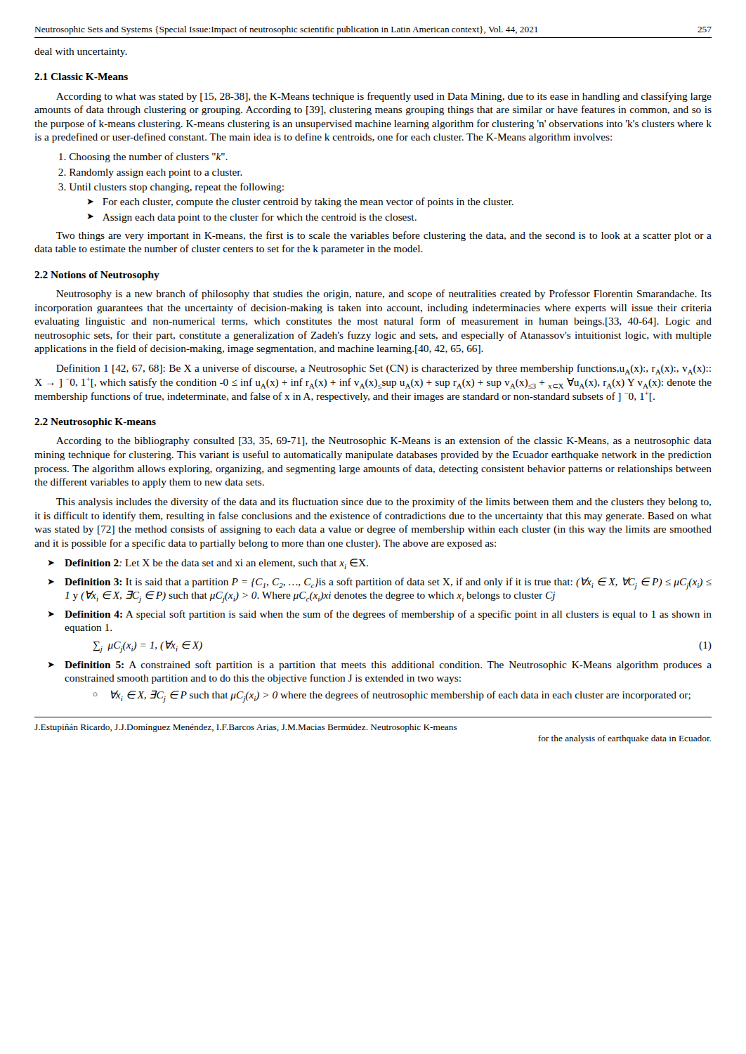257 Neutrosophic Sets and Systems {Special Issue:Impact of neutrosophic scientific publication in Latin American context}, Vol. 44, 2021
deal with uncertainty.
2.1 Classic K-Means
According to what was stated by [15, 28-38], the K-Means technique is frequently used in Data Mining, due to its ease in handling and classifying large amounts of data through clustering or grouping. According to [39], clustering means grouping things that are similar or have features in common, and so is the purpose of k-means clustering. K-means clustering is an unsupervised machine learning algorithm for clustering 'n' observations into 'k's clusters where k is a predefined or user-defined constant. The main idea is to define k centroids, one for each cluster. The K-Means algorithm involves:
Choosing the number of clusters "k".
Randomly assign each point to a cluster.
Until clusters stop changing, repeat the following:
For each cluster, compute the cluster centroid by taking the mean vector of points in the cluster.
Assign each data point to the cluster for which the centroid is the closest.
Two things are very important in K-means, the first is to scale the variables before clustering the data, and the second is to look at a scatter plot or a data table to estimate the number of cluster centers to set for the k parameter in the model.
2.2 Notions of Neutrosophy
Neutrosophy is a new branch of philosophy that studies the origin, nature, and scope of neutralities created by Professor Florentin Smarandache. Its incorporation guarantees that the uncertainty of decision-making is taken into account, including indeterminacies where experts will issue their criteria evaluating linguistic and non-numerical terms, which constitutes the most natural form of measurement in human beings.[33, 40-64]. Logic and neutrosophic sets, for their part, constitute a generalization of Zadeh's fuzzy logic and sets, and especially of Atanassov's intuitionist logic, with multiple applications in the field of decision-making, image segmentation, and machine learning.[40, 42, 65, 66].
Definition 1 [42, 67, 68]: Be X a universe of discourse, a Neutrosophic Set (CN) is characterized by three membership functions,uA(x):, rA(x):, vA(x):: X → ] −0, 1+[, which satisfy the condition -0 ≤ inf uA(x) + inf rA(x) + inf vA(x)≤sup uA(x) + sup rA(x) + sup vA(x)≤3 + x⊂X ∀uA(x), rA(x) Y vA(x): denote the membership functions of true, indeterminate, and false of x in A, respectively, and their images are standard or non-standard subsets of ] −0, 1+[.
2.2 Neutrosophic K-means
According to the bibliography consulted [33, 35, 69-71], the Neutrosophic K-Means is an extension of the classic K-Means, as a neutrosophic data mining technique for clustering. This variant is useful to automatically manipulate databases provided by the Ecuador earthquake network in the prediction process. The algorithm allows exploring, organizing, and segmenting large amounts of data, detecting consistent behavior patterns or relationships between the different variables to apply them to new data sets.
This analysis includes the diversity of the data and its fluctuation since due to the proximity of the limits between them and the clusters they belong to, it is difficult to identify them, resulting in false conclusions and the existence of contradictions due to the uncertainty that this may generate. Based on what was stated by [72] the method consists of assigning to each data a value or degree of membership within each cluster (in this way the limits are smoothed and it is possible for a specific data to partially belong to more than one cluster). The above are exposed as:
Definition 2: Let X be the data set and xi an element, such that xi ∈X.
Definition 3: It is said that a partition P = {C1, C2, …, Cc}is a soft partition of data set X, if and only if it is true that: (∀xi ∈ X, ∀Cj ∈ P) ≤ μCj(xi) ≤ 1 y (∀xi ∈ X, ∃Cj ∈ P) such that μCj(xi) > 0. Where μCc(xi)xi denotes the degree to which xi belongs to cluster Cj
Definition 4: A special soft partition is said when the sum of the degrees of membership of a specific point in all clusters is equal to 1 as shown in equation 1.
∑j μCj(xi) = 1, (∀xi ∈ X) (1)
Definition 5: A constrained soft partition is a partition that meets this additional condition. The Neutrosophic K-Means algorithm produces a constrained smooth partition and to do this the objective function J is extended in two ways:
∀xi ∈ X, ∃Cj ∈ P such that μCj(xi) > 0 where the degrees of neutrosophic membership of each data in each cluster are incorporated or;
J.Estupiñán Ricardo, J.J.Domínguez Menéndez, I.F.Barcos Arias, J.M.Macias Bermúdez. Neutrosophic K-means
for the analysis of earthquake data in Ecuador.